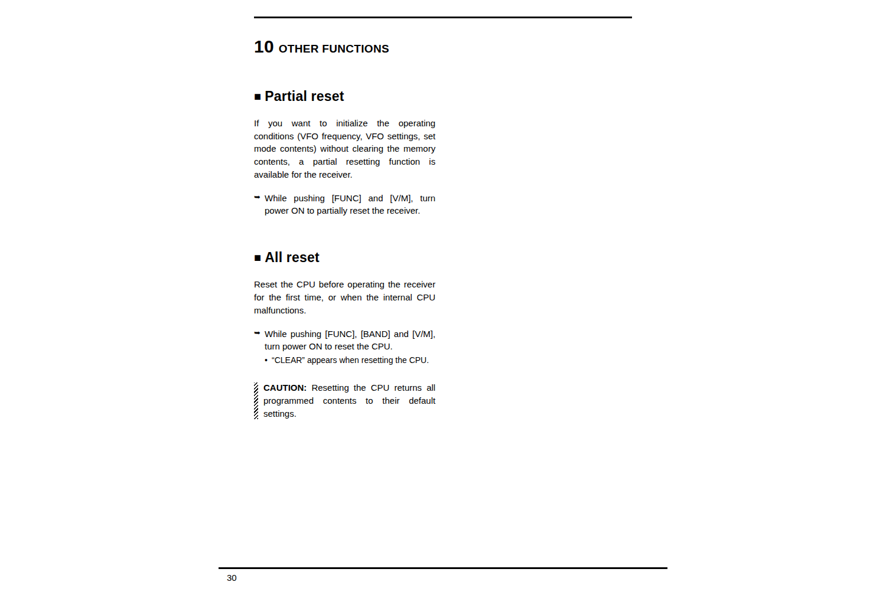10 OTHER FUNCTIONS
■Partial reset
If you want to initialize the operating conditions (VFO frequency, VFO settings, set mode contents) without clearing the memory contents, a partial resetting function is available for the receiver.
While pushing [FUNC] and [V/M], turn power ON to partially reset the receiver.
■All reset
Reset the CPU before operating the receiver for the first time, or when the internal CPU malfunctions.
While pushing [FUNC], [BAND] and [V/M], turn power ON to reset the CPU.
“CLEAR” appears when resetting the CPU.
CAUTION: Resetting the CPU returns all programmed contents to their default settings.
30